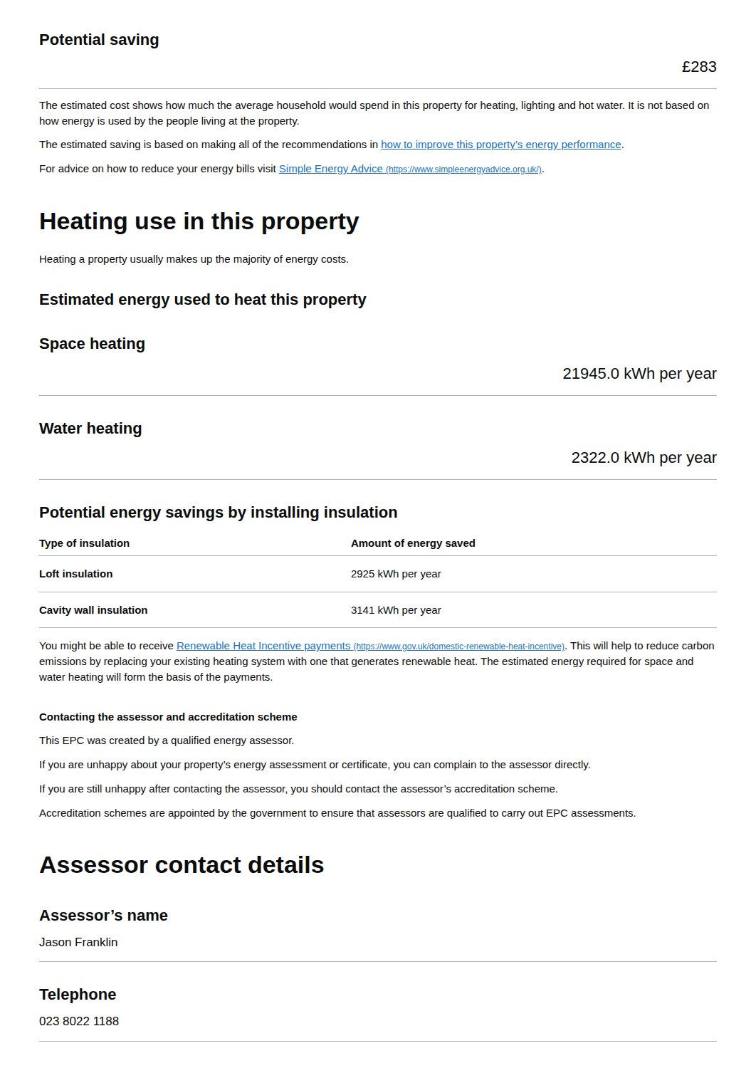Potential saving
£283
The estimated cost shows how much the average household would spend in this property for heating, lighting and hot water. It is not based on how energy is used by the people living at the property.
The estimated saving is based on making all of the recommendations in how to improve this property’s energy performance.
For advice on how to reduce your energy bills visit Simple Energy Advice (https://www.simpleenergyadvice.org.uk/).
Heating use in this property
Heating a property usually makes up the majority of energy costs.
Estimated energy used to heat this property
Space heating
21945.0 kWh per year
Water heating
2322.0 kWh per year
Potential energy savings by installing insulation
| Type of insulation | Amount of energy saved |
| --- | --- |
| Loft insulation | 2925 kWh per year |
| Cavity wall insulation | 3141 kWh per year |
You might be able to receive Renewable Heat Incentive payments (https://www.gov.uk/domestic-renewable-heat-incentive). This will help to reduce carbon emissions by replacing your existing heating system with one that generates renewable heat. The estimated energy required for space and water heating will form the basis of the payments.
Contacting the assessor and accreditation scheme
This EPC was created by a qualified energy assessor.
If you are unhappy about your property’s energy assessment or certificate, you can complain to the assessor directly.
If you are still unhappy after contacting the assessor, you should contact the assessor’s accreditation scheme.
Accreditation schemes are appointed by the government to ensure that assessors are qualified to carry out EPC assessments.
Assessor contact details
Assessor’s name
Jason Franklin
Telephone
023 8022 1188